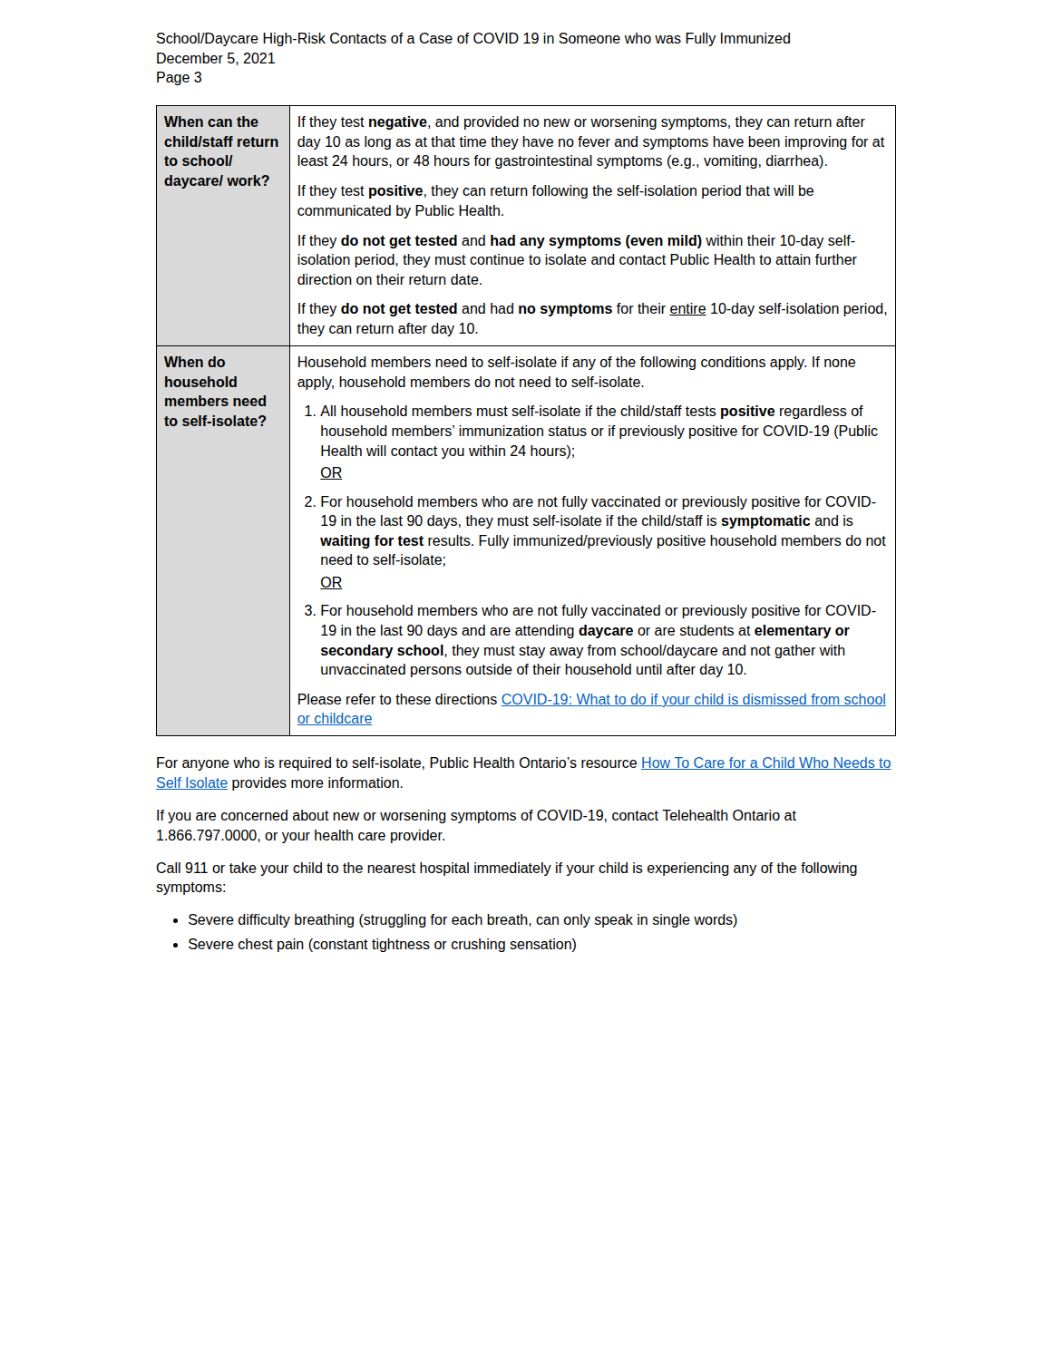School/Daycare High-Risk Contacts of a Case of COVID 19 in Someone who was Fully Immunized
December 5, 2021
Page 3
| When can the child/staff return to school/ daycare/ work? | If they test negative , and provided no new or worsening symptoms, they can return after day 10 as long as at that time they have no fever and symptoms have been improving for at least 24 hours, or 48 hours for gastrointestinal symptoms (e.g., vomiting, diarrhea). If they test positive , they can return following the self-isolation period that will be communicated by Public Health. If they do not get tested and had any symptoms (even mild) within their 10-day self-isolation period, they must continue to isolate and contact Public Health to attain further direction on their return date. If they do not get tested and had no symptoms for their entire 10-day self-isolation period, they can return after day 10. |
| When do household members need to self-isolate? | Household members need to self-isolate if any of the following conditions apply. If none apply, household members do not need to self-isolate. All household members must self-isolate if the child/staff tests positive regardless of household members’ immunization status or if previously positive for COVID-19 (Public Health will contact you within 24 hours); OR For household members who are not fully vaccinated or previously positive for COVID-19 in the last 90 days, they must self-isolate if the child/staff is symptomatic and is waiting for test results. Fully immunized/previously positive household members do not need to self-isolate; OR For household members who are not fully vaccinated or previously positive for COVID-19 in the last 90 days and are attending daycare or are students at elementary or secondary school , they must stay away from school/daycare and not gather with unvaccinated persons outside of their household until after day 10. Please refer to these directions COVID-19: What to do if your child is dismissed from school or childcare |
For anyone who is required to self-isolate, Public Health Ontario’s resource How To Care for a Child Who Needs to Self Isolate provides more information.
If you are concerned about new or worsening symptoms of COVID-19, contact Telehealth Ontario at 1.866.797.0000, or your health care provider.
Call 911 or take your child to the nearest hospital immediately if your child is experiencing any of the following symptoms:
Severe difficulty breathing (struggling for each breath, can only speak in single words)
Severe chest pain (constant tightness or crushing sensation)